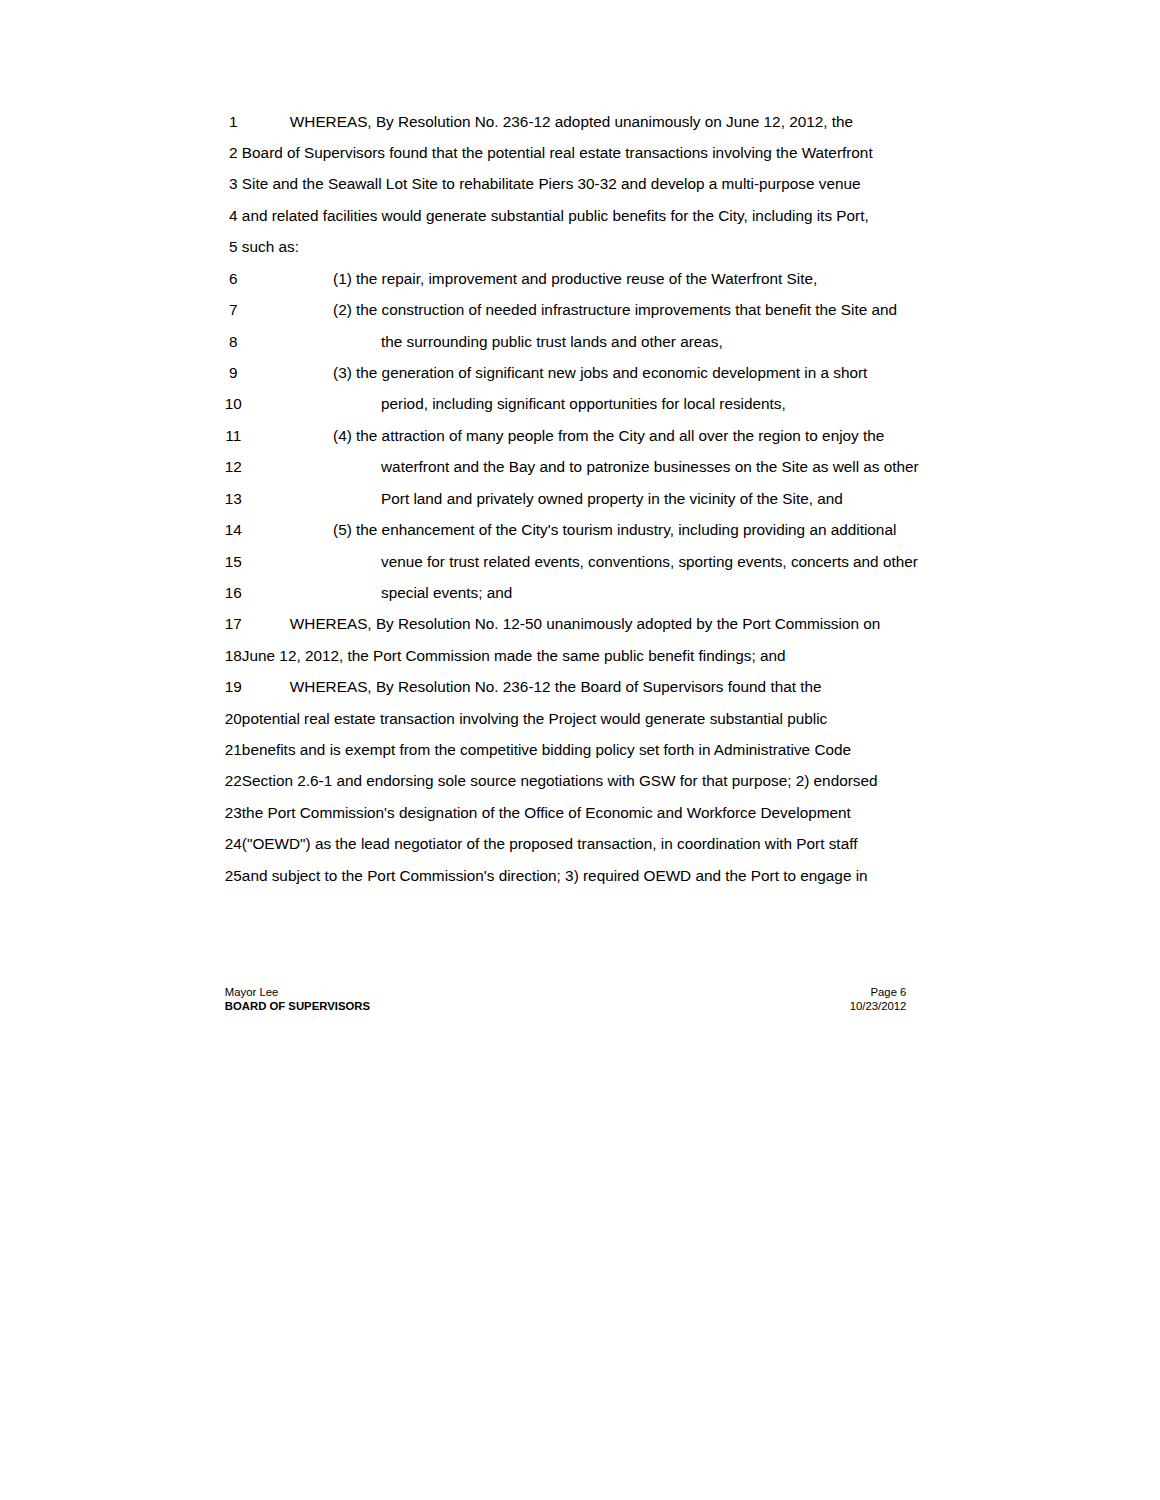| 1 | WHEREAS, By Resolution No. 236-12 adopted unanimously on June 12, 2012, the |
| 2 | Board of Supervisors found that the potential real estate transactions involving the Waterfront |
| 3 | Site and the Seawall Lot Site to rehabilitate Piers 30-32 and develop a multi-purpose venue |
| 4 | and related facilities would generate substantial public benefits for the City, including its Port, |
| 5 | such as: |
| 6 | (1) the repair, improvement and productive reuse of the Waterfront Site, |
| 7 | (2) the construction of needed infrastructure improvements that benefit the Site and |
| 8 | the surrounding public trust lands and other areas, |
| 9 | (3) the generation of significant new jobs and economic development in a short |
| 10 | period, including significant opportunities for local residents, |
| 11 | (4) the attraction of many people from the City and all over the region to enjoy the |
| 12 | waterfront and the Bay and to patronize businesses on the Site as well as other |
| 13 | Port land and privately owned property in the vicinity of the Site, and |
| 14 | (5) the enhancement of the City's tourism industry, including providing an additional |
| 15 | venue for trust related events, conventions, sporting events, concerts and other |
| 16 | special events; and |
| 17 | WHEREAS, By Resolution No. 12-50 unanimously adopted by the Port Commission on |
| 18 | June 12, 2012, the Port Commission made the same public benefit findings; and |
| 19 | WHEREAS, By Resolution No. 236-12 the Board of Supervisors found that the |
| 20 | potential real estate transaction involving the Project would generate substantial public |
| 21 | benefits and is exempt from the competitive bidding policy set forth in Administrative Code |
| 22 | Section 2.6-1 and endorsing sole source negotiations with GSW for that purpose; 2) endorsed |
| 23 | the Port Commission's designation of the Office of Economic and Workforce Development |
| 24 | ("OEWD") as the lead negotiator of the proposed transaction, in coordination with Port staff |
| 25 | and subject to the Port Commission's direction; 3) required OEWD and the Port to engage in |
Mayor Lee
BOARD OF SUPERVISORS
Page 6
10/23/2012